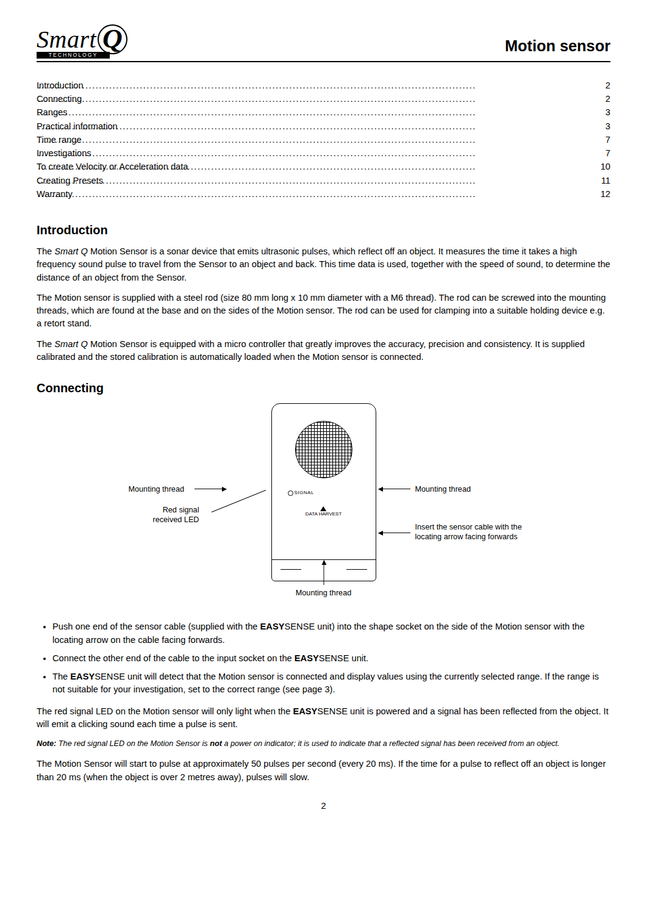Smart Q TECHNOLOGY
Motion sensor
Introduction ................................................................................................................................. 2
Connecting ................................................................................................................................. 2
Ranges ................................................................................................................................. 3
Practical information ................................................................................................................................. 3
Time range ................................................................................................................................. 7
Investigations ................................................................................................................................. 7
To create Velocity or Acceleration data ................................................................................................................................. 10
Creating Presets ................................................................................................................................. 11
Warranty ................................................................................................................................. 12
Introduction
The Smart Q Motion Sensor is a sonar device that emits ultrasonic pulses, which reflect off an object. It measures the time it takes a high frequency sound pulse to travel from the Sensor to an object and back. This time data is used, together with the speed of sound, to determine the distance of an object from the Sensor.
The Motion sensor is supplied with a steel rod (size 80 mm long x 10 mm diameter with a M6 thread). The rod can be screwed into the mounting threads, which are found at the base and on the sides of the Motion sensor. The rod can be used for clamping into a suitable holding device e.g. a retort stand.
The Smart Q Motion Sensor is equipped with a micro controller that greatly improves the accuracy, precision and consistency. It is supplied calibrated and the stored calibration is automatically loaded when the Motion sensor is connected.
Connecting
SIGNAL
DATA HARVEST
Mounting thread
Red signal
received LED
Mounting thread
Insert the sensor cable with the
locating arrow facing forwards
Mounting thread
Push one end of the sensor cable (supplied with the EASYSENSE unit) into the shape socket on the side of the Motion sensor with the locating arrow on the cable facing forwards.
Connect the other end of the cable to the input socket on the EASYSENSE unit.
The EASYSENSE unit will detect that the Motion sensor is connected and display values using the currently selected range. If the range is not suitable for your investigation, set to the correct range (see page 3).
The red signal LED on the Motion sensor will only light when the EASYSENSE unit is powered and a signal has been reflected from the object. It will emit a clicking sound each time a pulse is sent.
Note: The red signal LED on the Motion Sensor is not a power on indicator; it is used to indicate that a reflected signal has been received from an object.
The Motion Sensor will start to pulse at approximately 50 pulses per second (every 20 ms). If the time for a pulse to reflect off an object is longer than 20 ms (when the object is over 2 metres away), pulses will slow.
2